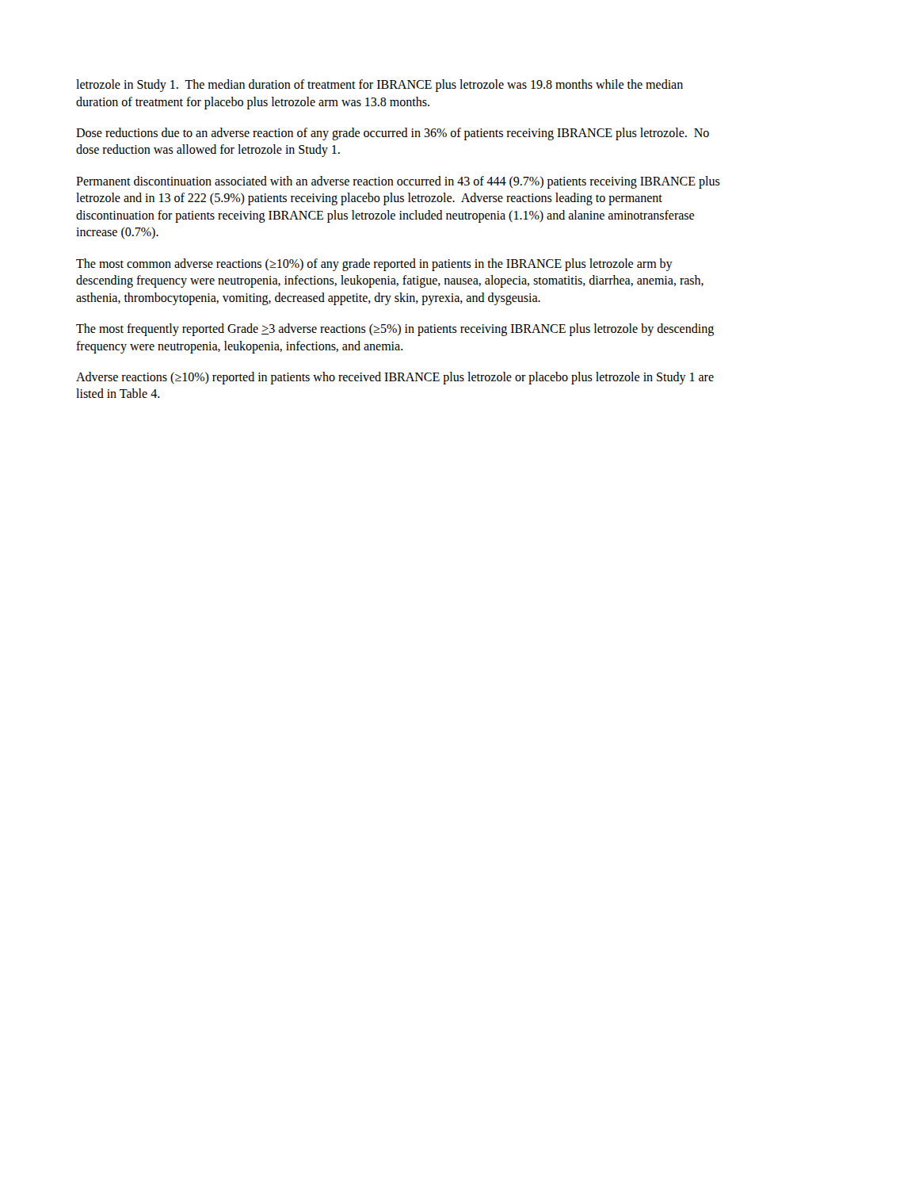letrozole in Study 1. The median duration of treatment for IBRANCE plus letrozole was 19.8 months while the median duration of treatment for placebo plus letrozole arm was 13.8 months.
Dose reductions due to an adverse reaction of any grade occurred in 36% of patients receiving IBRANCE plus letrozole. No dose reduction was allowed for letrozole in Study 1.
Permanent discontinuation associated with an adverse reaction occurred in 43 of 444 (9.7%) patients receiving IBRANCE plus letrozole and in 13 of 222 (5.9%) patients receiving placebo plus letrozole. Adverse reactions leading to permanent discontinuation for patients receiving IBRANCE plus letrozole included neutropenia (1.1%) and alanine aminotransferase increase (0.7%).
The most common adverse reactions (≥10%) of any grade reported in patients in the IBRANCE plus letrozole arm by descending frequency were neutropenia, infections, leukopenia, fatigue, nausea, alopecia, stomatitis, diarrhea, anemia, rash, asthenia, thrombocytopenia, vomiting, decreased appetite, dry skin, pyrexia, and dysgeusia.
The most frequently reported Grade >3 adverse reactions (≥5%) in patients receiving IBRANCE plus letrozole by descending frequency were neutropenia, leukopenia, infections, and anemia.
Adverse reactions (≥10%) reported in patients who received IBRANCE plus letrozole or placebo plus letrozole in Study 1 are listed in Table 4.